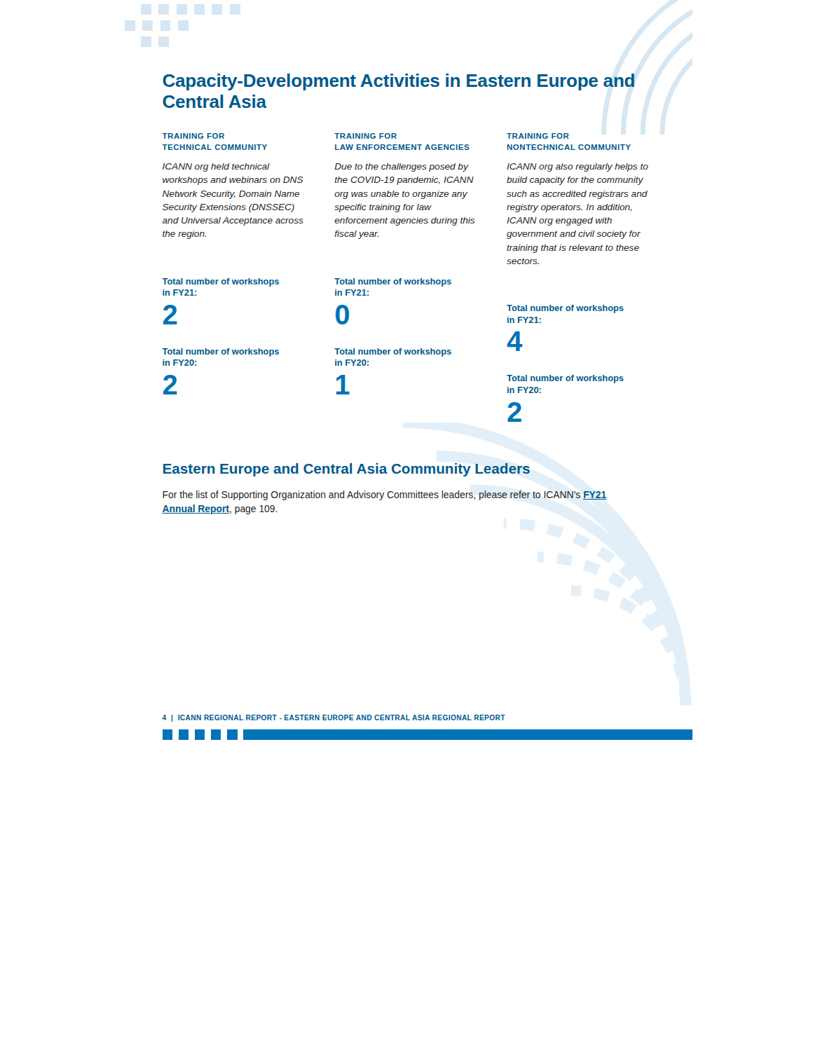Capacity-Development Activities in Eastern Europe and Central Asia
TRAINING FOR
TECHNICAL COMMUNITY
ICANN org held technical workshops and webinars on DNS Network Security, Domain Name Security Extensions (DNSSEC) and Universal Acceptance across the region.
Total number of workshops
in FY21:
2
Total number of workshops
in FY20:
2
TRAINING FOR
LAW ENFORCEMENT AGENCIES
Due to the challenges posed by the COVID-19 pandemic, ICANN org was unable to organize any specific training for law enforcement agencies during this fiscal year.
Total number of workshops
in FY21:
0
Total number of workshops
in FY20:
1
TRAINING FOR
NONTECHNICAL COMMUNITY
ICANN org also regularly helps to build capacity for the community such as accredited registrars and registry operators. In addition, ICANN org engaged with government and civil society for training that is relevant to these sectors.
Total number of workshops
in FY21:
4
Total number of workshops
in FY20:
2
Eastern Europe and Central Asia Community Leaders
For the list of Supporting Organization and Advisory Committees leaders, please refer to ICANN’s FY21 Annual Report, page 109.
4 | ICANN REGIONAL REPORT - EASTERN EUROPE AND CENTRAL ASIA REGIONAL REPORT